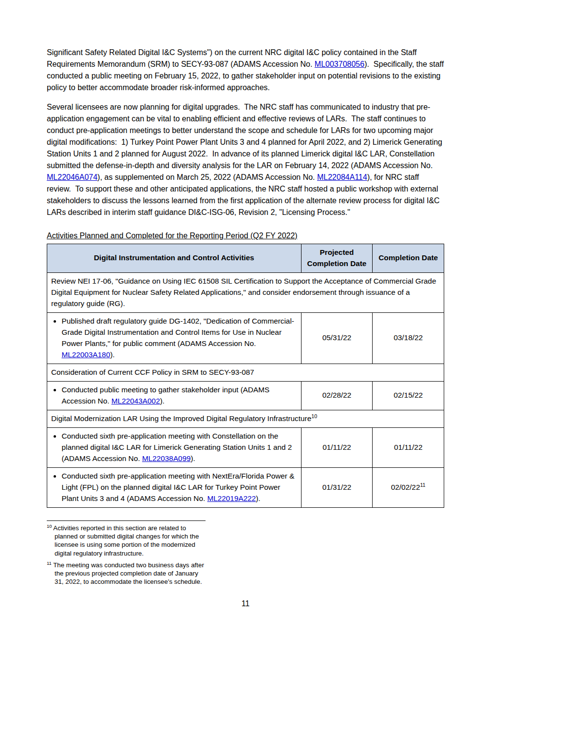Significant Safety Related Digital I&C Systems") on the current NRC digital I&C policy contained in the Staff Requirements Memorandum (SRM) to SECY-93-087 (ADAMS Accession No. ML003708056). Specifically, the staff conducted a public meeting on February 15, 2022, to gather stakeholder input on potential revisions to the existing policy to better accommodate broader risk-informed approaches.
Several licensees are now planning for digital upgrades. The NRC staff has communicated to industry that pre-application engagement can be vital to enabling efficient and effective reviews of LARs. The staff continues to conduct pre-application meetings to better understand the scope and schedule for LARs for two upcoming major digital modifications: 1) Turkey Point Power Plant Units 3 and 4 planned for April 2022, and 2) Limerick Generating Station Units 1 and 2 planned for August 2022. In advance of its planned Limerick digital I&C LAR, Constellation submitted the defense-in-depth and diversity analysis for the LAR on February 14, 2022 (ADAMS Accession No. ML22046A074), as supplemented on March 25, 2022 (ADAMS Accession No. ML22084A114), for NRC staff review. To support these and other anticipated applications, the NRC staff hosted a public workshop with external stakeholders to discuss the lessons learned from the first application of the alternate review process for digital I&C LARs described in interim staff guidance DI&C-ISG-06, Revision 2, "Licensing Process."
Activities Planned and Completed for the Reporting Period (Q2 FY 2022)
| Digital Instrumentation and Control Activities | Projected Completion Date | Completion Date |
| --- | --- | --- |
| Review NEI 17-06, "Guidance on Using IEC 61508 SIL Certification to Support the Acceptance of Commercial Grade Digital Equipment for Nuclear Safety Related Applications," and consider endorsement through issuance of a regulatory guide (RG). |
| Published draft regulatory guide DG-1402, "Dedication of Commercial-Grade Digital Instrumentation and Control Items for Use in Nuclear Power Plants," for public comment (ADAMS Accession No. ML22003A180 ). | 05/31/22 | 03/18/22 |
| Consideration of Current CCF Policy in SRM to SECY-93-087 |
| Conducted public meeting to gather stakeholder input (ADAMS Accession No. ML22043A002 ). | 02/28/22 | 02/15/22 |
| Digital Modernization LAR Using the Improved Digital Regulatory Infrastructure 10 |
| Conducted sixth pre-application meeting with Constellation on the planned digital I&C LAR for Limerick Generating Station Units 1 and 2 (ADAMS Accession No. ML22038A099 ). | 01/11/22 | 01/11/22 |
| Conducted sixth pre-application meeting with NextEra/Florida Power & Light (FPL) on the planned digital I&C LAR for Turkey Point Power Plant Units 3 and 4 (ADAMS Accession No. ML22019A222 ). | 01/31/22 | 02/02/22 11 |
10 Activities reported in this section are related to planned or submitted digital changes for which the licensee is using some portion of the modernized digital regulatory infrastructure.
11 The meeting was conducted two business days after the previous projected completion date of January 31, 2022, to accommodate the licensee's schedule.
11